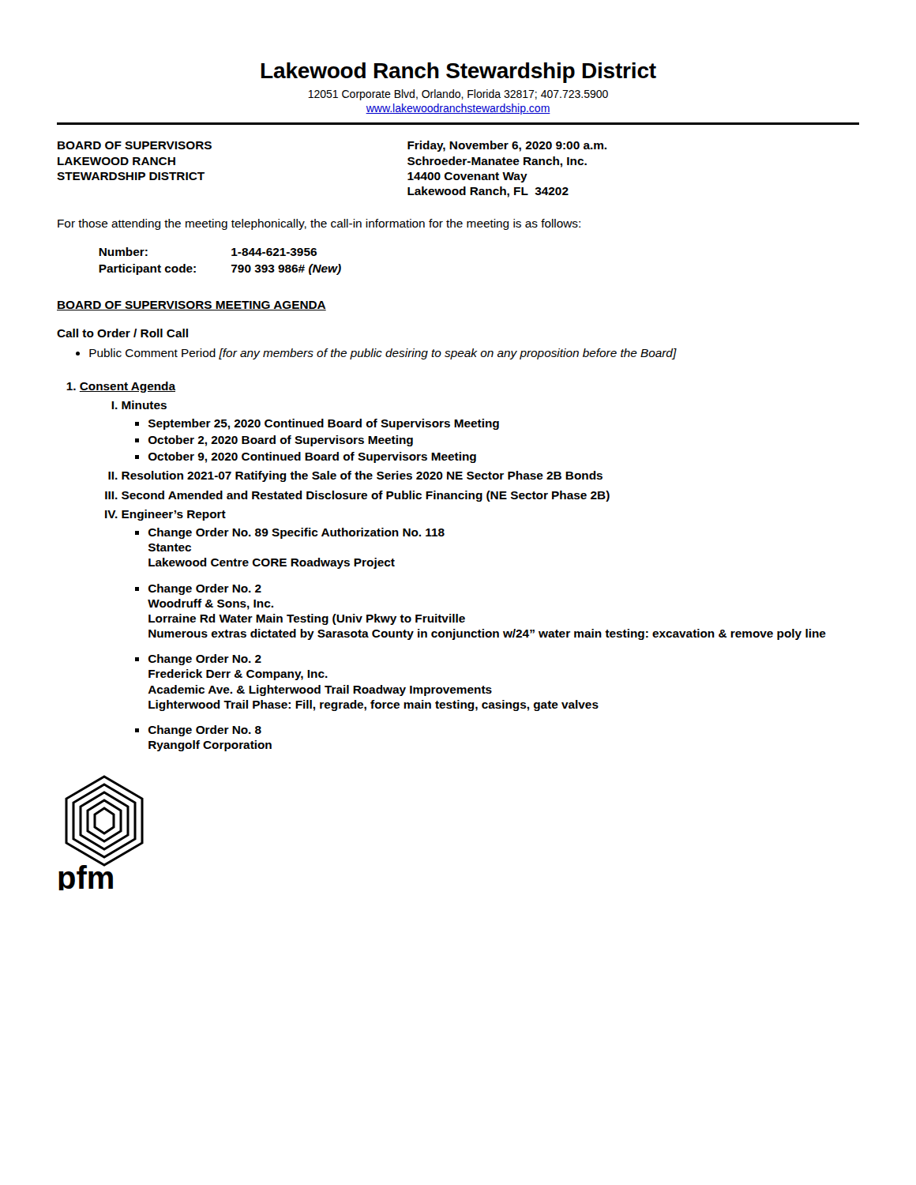Lakewood Ranch Stewardship District
12051 Corporate Blvd, Orlando, Florida 32817; 407.723.5900
www.lakewoodranchstewardship.com
| BOARD OF SUPERVISORS | Friday, November 6, 2020 9:00 a.m. |
| LAKEWOOD RANCH | Schroeder-Manatee Ranch, Inc. |
| STEWARDSHIP DISTRICT | 14400 Covenant Way |
| | Lakewood Ranch, FL 34202 |
For those attending the meeting telephonically, the call-in information for the meeting is as follows:
| Number: | 1-844-621-3956 |
| Participant code: | 790 393 986# (New) |
BOARD OF SUPERVISORS MEETING AGENDA
Call to Order / Roll Call
Public Comment Period [for any members of the public desiring to speak on any proposition before the Board]
Consent Agenda
Minutes
September 25, 2020 Continued Board of Supervisors Meeting
October 2, 2020 Board of Supervisors Meeting
October 9, 2020 Continued Board of Supervisors Meeting
Resolution 2021-07 Ratifying the Sale of the Series 2020 NE Sector Phase 2B Bonds
Second Amended and Restated Disclosure of Public Financing (NE Sector Phase 2B)
Engineer’s Report
Change Order No. 89 Specific Authorization No. 118
Stantec
Lakewood Centre CORE Roadways Project
Change Order No. 2
Woodruff & Sons, Inc.
Lorraine Rd Water Main Testing (Univ Pkwy to Fruitville
Numerous extras dictated by Sarasota County in conjunction w/24” water main testing: excavation & remove poly line
Change Order No. 2
Frederick Derr & Company, Inc.
Academic Ave. & Lighterwood Trail Roadway Improvements
Lighterwood Trail Phase: Fill, regrade, force main testing, casings, gate valves
Change Order No. 8
Ryangolf Corporation
pfm